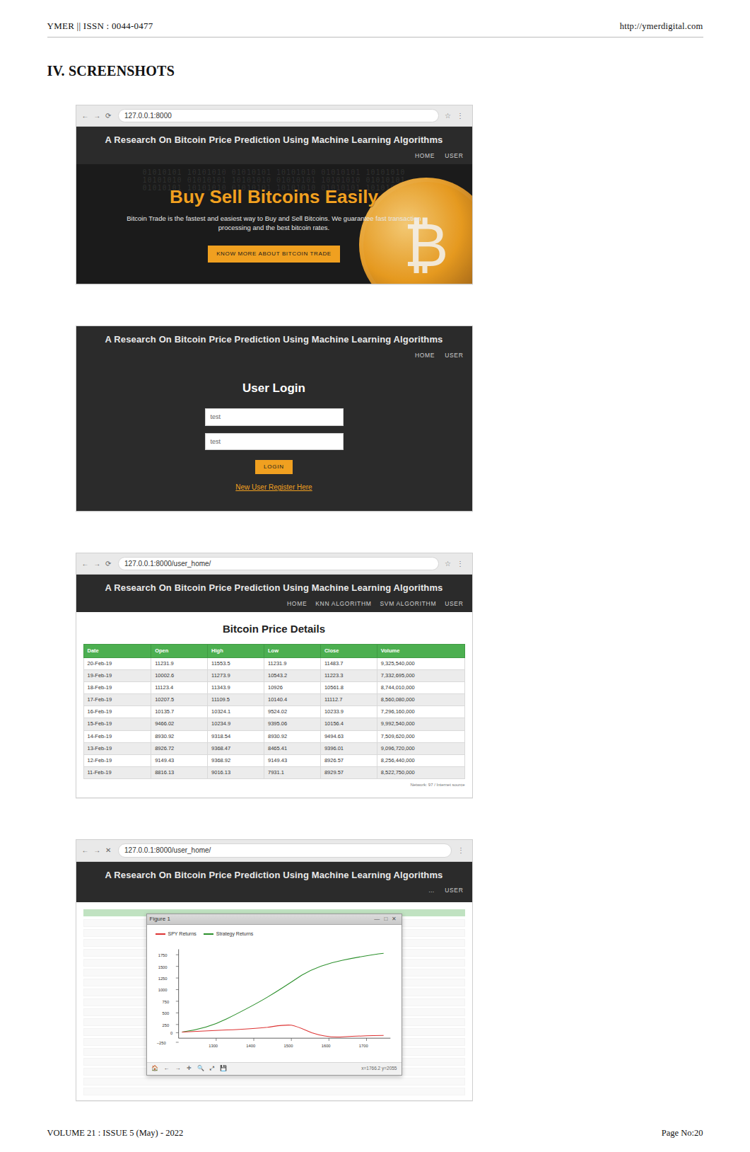YMER || ISSN : 0044-0477
http://ymerdigital.com
IV. SCREENSHOTS
← → ⟳ 127.0.0.1:8000 ☆ ⋮
A Research On Bitcoin Price Prediction Using Machine Learning Algorithms
Home User
01010101 10101010 01010101 10101010 01010101 10101010
10101010 01010101 10101010 01010101 10101010 01010101
01010101 10101010 01010101 10101010 01010101 10101010
Buy Sell Bitcoins Easily
Bitcoin Trade is the fastest and easiest way to Buy and Sell Bitcoins. We guarantee fast transaction processing and the best bitcoin rates.
Know more about Bitcoin Trade
A Research On Bitcoin Price Prediction Using Machine Learning Algorithms
Home User
User Login
test
test
Login New User Register Here
← → ⟳ 127.0.0.1:8000/user_home/ ☆ ⋮
A Research On Bitcoin Price Prediction Using Machine Learning Algorithms
Home KNN Algorithm SVM Algorithm User
Bitcoin Price Details
| Date | Open | High | Low | Close | Volume |
| --- | --- | --- | --- | --- | --- |
| 20-Feb-19 | 11231.9 | 11553.5 | 11231.9 | 11483.7 | 9,325,540,000 |
| 19-Feb-19 | 10002.6 | 11273.9 | 10543.2 | 11223.3 | 7,332,695,000 |
| 18-Feb-19 | 11123.4 | 11343.9 | 10926 | 10561.8 | 8,744,010,000 |
| 17-Feb-19 | 10207.5 | 11109.5 | 10140.4 | 11112.7 | 8,560,080,000 |
| 16-Feb-19 | 10135.7 | 10324.1 | 9524.02 | 10233.9 | 7,296,160,000 |
| 15-Feb-19 | 9466.02 | 10234.9 | 9395.06 | 10156.4 | 9,992,540,000 |
| 14-Feb-19 | 8930.92 | 9318.54 | 8930.92 | 9494.63 | 7,509,620,000 |
| 13-Feb-19 | 8926.72 | 9368.47 | 8465.41 | 9396.01 | 9,096,720,000 |
| 12-Feb-19 | 9149.43 | 9368.92 | 9149.43 | 8926.57 | 8,256,440,000 |
| 11-Feb-19 | 8816.13 | 9016.13 | 7931.1 | 8929.57 | 8,522,750,000 |
Network: 97 / Internet source
← → ✕ 127.0.0.1:8000/user_home/ ⋮
A Research On Bitcoin Price Prediction Using Machine Learning Algorithms
…User
Figure 1 — □ ✕
SPY Returns Strategy Returns
1750 1500 1250 1000 750 500 250 0 −250 1300 1400 1500 1600 1700
🏠←→✛🔍⤢💾 x=1766.2 y=2055
VOLUME 21 : ISSUE 5 (May) - 2022
Page No:20